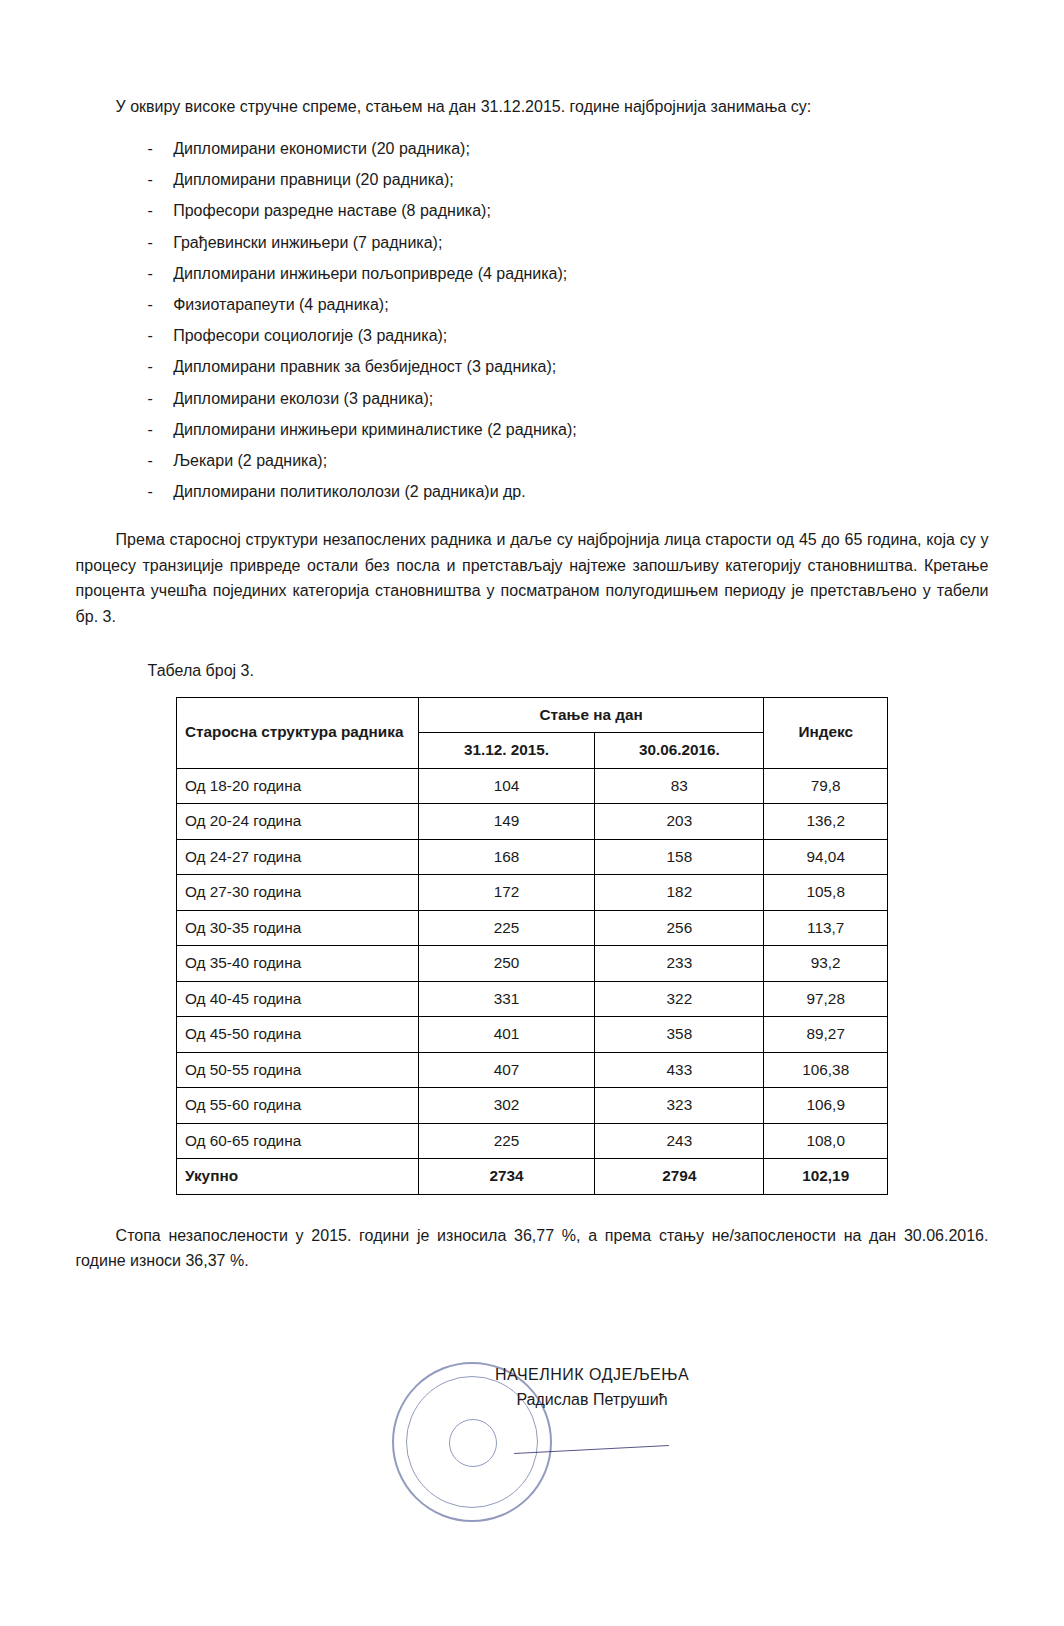У оквиру високе стручне спреме, стањем на дан 31.12.2015. године најбројнија занимања су:
Дипломирани економисти (20 радника);
Дипломирани правници (20 радника);
Професори разредне наставе (8 радника);
Грађевински инжињери (7 радника);
Дипломирани инжињери пољопривреде (4 радника);
Физиотарапеути (4 радника);
Професори социологије (3 радника);
Дипломирани правник за безбиједност (3 радника);
Дипломирани еколози (3 радника);
Дипломирани инжињери криминалистике (2 радника);
Љекари (2 радника);
Дипломирани политикололози (2 радника)и др.
Према старосној структури незапослених радника и даље су најбројнија лица старости од 45 до 65 година, која су у процесу транзиције привреде остали без посла и претстављају најтеже запошљиву категорију становништва. Кретање процента учешћа појединих категорија становништва у посматраном полугодишњем периоду је претстављено у табели бр. 3.
Табела број 3.
| Старосна структура радника | Стање на дан | Индекс |
| --- | --- | --- |
| 31.12. 2015. | 30.06.2016. |
| Од 18-20 година | 104 | 83 | 79,8 |
| Од 20-24 година | 149 | 203 | 136,2 |
| Од 24-27 година | 168 | 158 | 94,04 |
| Од 27-30 година | 172 | 182 | 105,8 |
| Од 30-35 година | 225 | 256 | 113,7 |
| Од 35-40 година | 250 | 233 | 93,2 |
| Од 40-45 година | 331 | 322 | 97,28 |
| Од 45-50 година | 401 | 358 | 89,27 |
| Од 50-55 година | 407 | 433 | 106,38 |
| Од 55-60 година | 302 | 323 | 106,9 |
| Од 60-65 година | 225 | 243 | 108,0 |
| Укупно | 2734 | 2794 | 102,19 |
Стопа незапослености у 2015. години је износила 36,77 %, а према стању не/запослености на дан 30.06.2016. године износи 36,37 %.
НАЧЕЛНИК ОДЈЕЉЕЊА Радислав Петрушић